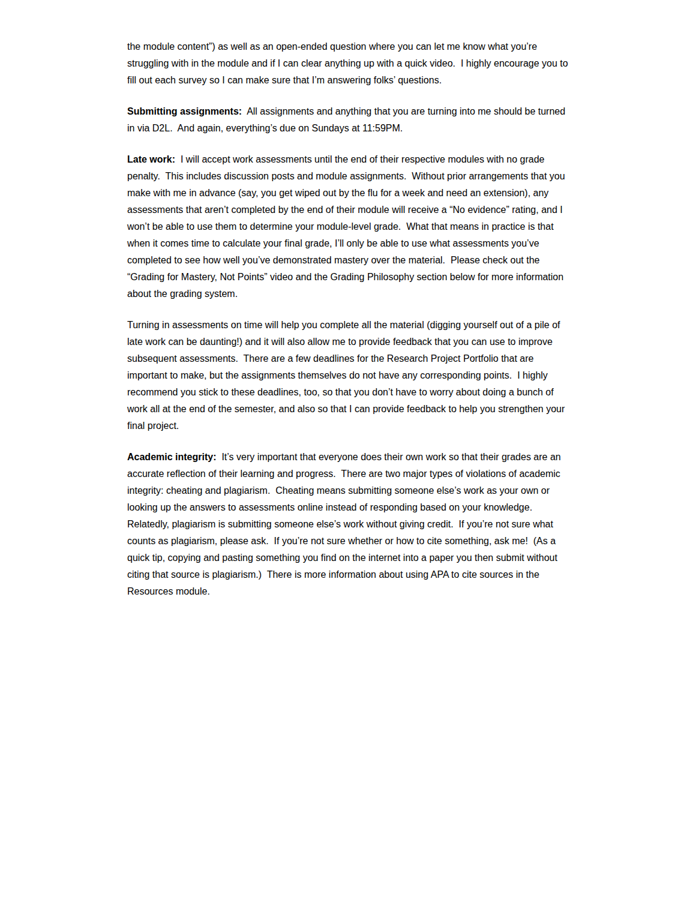the module content”) as well as an open-ended question where you can let me know what you’re struggling with in the module and if I can clear anything up with a quick video. I highly encourage you to fill out each survey so I can make sure that I’m answering folks’ questions.
Submitting assignments: All assignments and anything that you are turning into me should be turned in via D2L. And again, everything’s due on Sundays at 11:59PM.
Late work: I will accept work assessments until the end of their respective modules with no grade penalty. This includes discussion posts and module assignments. Without prior arrangements that you make with me in advance (say, you get wiped out by the flu for a week and need an extension), any assessments that aren’t completed by the end of their module will receive a “No evidence” rating, and I won’t be able to use them to determine your module-level grade. What that means in practice is that when it comes time to calculate your final grade, I’ll only be able to use what assessments you’ve completed to see how well you’ve demonstrated mastery over the material. Please check out the “Grading for Mastery, Not Points” video and the Grading Philosophy section below for more information about the grading system.
Turning in assessments on time will help you complete all the material (digging yourself out of a pile of late work can be daunting!) and it will also allow me to provide feedback that you can use to improve subsequent assessments. There are a few deadlines for the Research Project Portfolio that are important to make, but the assignments themselves do not have any corresponding points. I highly recommend you stick to these deadlines, too, so that you don’t have to worry about doing a bunch of work all at the end of the semester, and also so that I can provide feedback to help you strengthen your final project.
Academic integrity: It’s very important that everyone does their own work so that their grades are an accurate reflection of their learning and progress. There are two major types of violations of academic integrity: cheating and plagiarism. Cheating means submitting someone else’s work as your own or looking up the answers to assessments online instead of responding based on your knowledge. Relatedly, plagiarism is submitting someone else’s work without giving credit. If you’re not sure what counts as plagiarism, please ask. If you’re not sure whether or how to cite something, ask me! (As a quick tip, copying and pasting something you find on the internet into a paper you then submit without citing that source is plagiarism.) There is more information about using APA to cite sources in the Resources module.